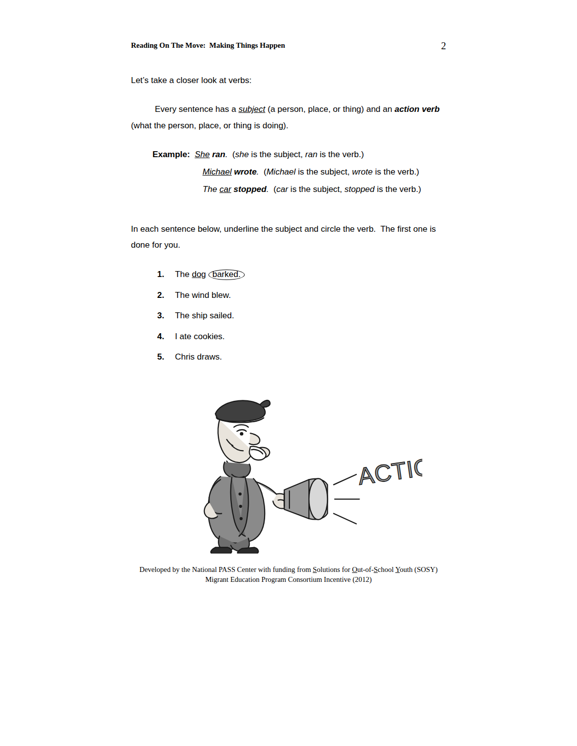Reading On The Move: Making Things Happen
2
Let’s take a closer look at verbs:
Every sentence has a subject (a person, place, or thing) and an action verb (what the person, place, or thing is doing).
Example: She ran. (she is the subject, ran is the verb.)
Michael wrote. (Michael is the subject, wrote is the verb.)
The car stopped. (car is the subject, stopped is the verb.)
In each sentence below, underline the subject and circle the verb. The first one is done for you.
The dog barked.
The wind blew.
The ship sailed.
I ate cookies.
Chris draws.
ACTION!
Developed by the National PASS Center with funding from Solutions for Out-of-School Youth (SOSY)
Migrant Education Program Consortium Incentive (2012)